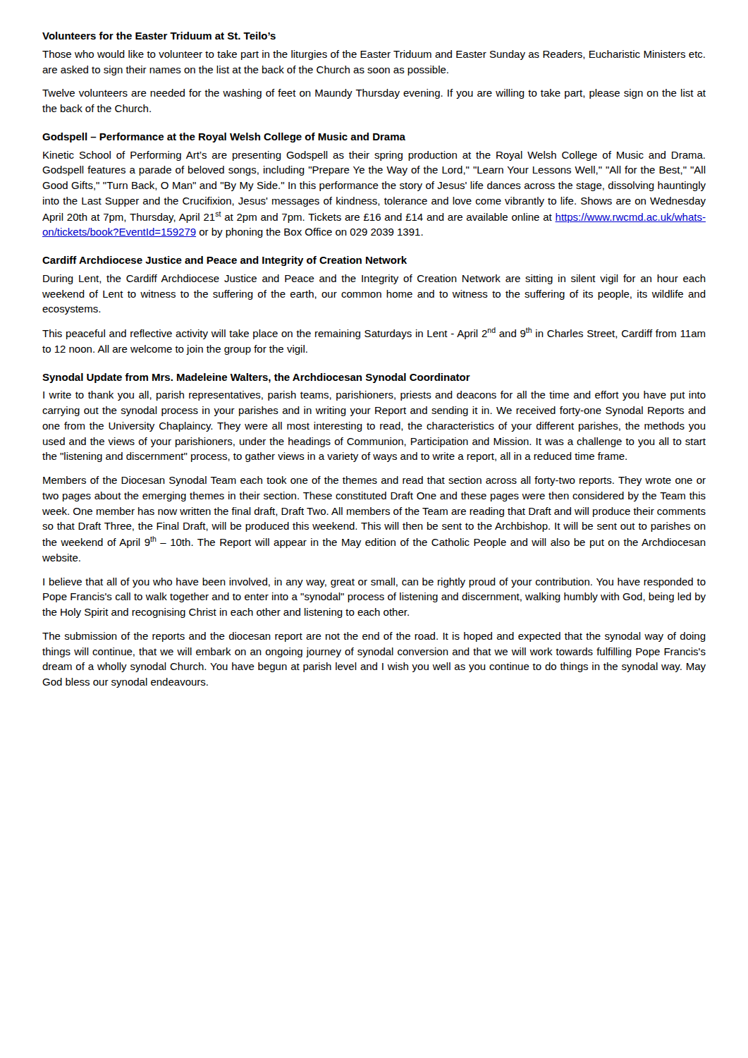Volunteers for the Easter Triduum at St. Teilo’s
Those who would like to volunteer to take part in the liturgies of the Easter Triduum and Easter Sunday as Readers, Eucharistic Ministers etc. are asked to sign their names on the list at the back of the Church as soon as possible.
Twelve volunteers are needed for the washing of feet on Maundy Thursday evening. If you are willing to take part, please sign on the list at the back of the Church.
Godspell – Performance at the Royal Welsh College of Music and Drama
Kinetic School of Performing Art’s are presenting Godspell as their spring production at the Royal Welsh College of Music and Drama. Godspell features a parade of beloved songs, including "Prepare Ye the Way of the Lord," "Learn Your Lessons Well," "All for the Best," "All Good Gifts," "Turn Back, O Man" and "By My Side." In this performance the story of Jesus' life dances across the stage, dissolving hauntingly into the Last Supper and the Crucifixion, Jesus' messages of kindness, tolerance and love come vibrantly to life. Shows are on Wednesday April 20th at 7pm, Thursday, April 21st at 2pm and 7pm. Tickets are £16 and £14 and are available online at https://www.rwcmd.ac.uk/whats-on/tickets/book?EventId=159279 or by phoning the Box Office on 029 2039 1391.
Cardiff Archdiocese Justice and Peace and Integrity of Creation Network
During Lent, the Cardiff Archdiocese Justice and Peace and the Integrity of Creation Network are sitting in silent vigil for an hour each weekend of Lent to witness to the suffering of the earth, our common home and to witness to the suffering of its people, its wildlife and ecosystems.
This peaceful and reflective activity will take place on the remaining Saturdays in Lent - April 2nd and 9th in Charles Street, Cardiff from 11am to 12 noon. All are welcome to join the group for the vigil.
Synodal Update from Mrs. Madeleine Walters, the Archdiocesan Synodal Coordinator
I write to thank you all, parish representatives, parish teams, parishioners, priests and deacons for all the time and effort you have put into carrying out the synodal process in your parishes and in writing your Report and sending it in. We received forty-one Synodal Reports and one from the University Chaplaincy. They were all most interesting to read, the characteristics of your different parishes, the methods you used and the views of your parishioners, under the headings of Communion, Participation and Mission. It was a challenge to you all to start the "listening and discernment" process, to gather views in a variety of ways and to write a report, all in a reduced time frame.
Members of the Diocesan Synodal Team each took one of the themes and read that section across all forty-two reports. They wrote one or two pages about the emerging themes in their section. These constituted Draft One and these pages were then considered by the Team this week. One member has now written the final draft, Draft Two. All members of the Team are reading that Draft and will produce their comments so that Draft Three, the Final Draft, will be produced this weekend. This will then be sent to the Archbishop. It will be sent out to parishes on the weekend of April 9th – 10th. The Report will appear in the May edition of the Catholic People and will also be put on the Archdiocesan website.
I believe that all of you who have been involved, in any way, great or small, can be rightly proud of your contribution. You have responded to Pope Francis's call to walk together and to enter into a "synodal" process of listening and discernment, walking humbly with God, being led by the Holy Spirit and recognising Christ in each other and listening to each other.
The submission of the reports and the diocesan report are not the end of the road. It is hoped and expected that the synodal way of doing things will continue, that we will embark on an ongoing journey of synodal conversion and that we will work towards fulfilling Pope Francis's dream of a wholly synodal Church. You have begun at parish level and I wish you well as you continue to do things in the synodal way. May God bless our synodal endeavours.